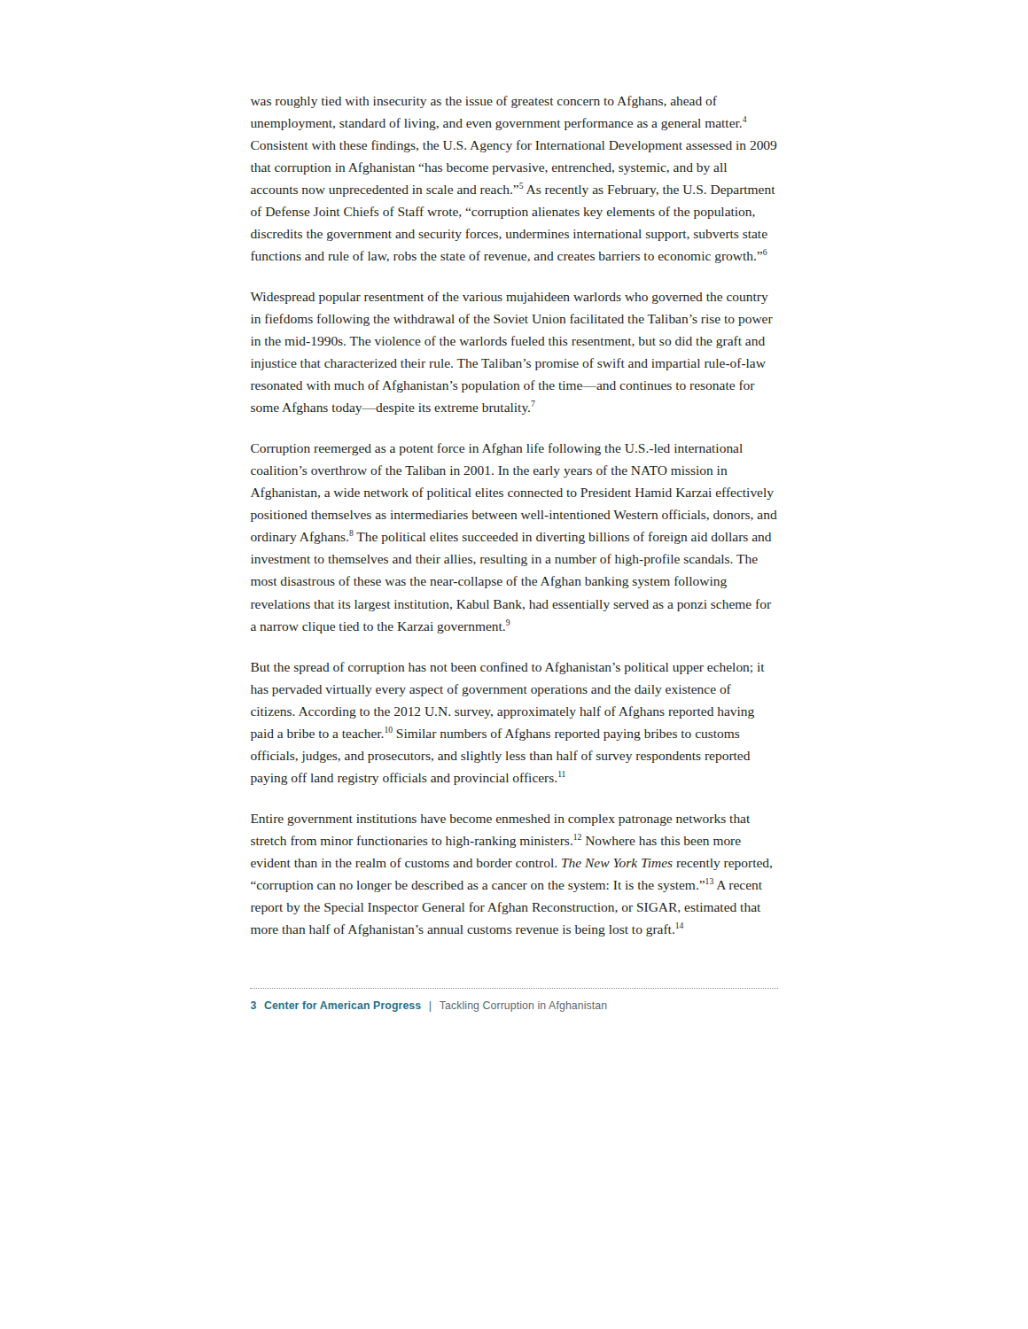was roughly tied with insecurity as the issue of greatest concern to Afghans, ahead of unemployment, standard of living, and even government performance as a general matter.4 Consistent with these findings, the U.S. Agency for International Development assessed in 2009 that corruption in Afghanistan “has become pervasive, entrenched, systemic, and by all accounts now unprecedented in scale and reach.”5 As recently as February, the U.S. Department of Defense Joint Chiefs of Staff wrote, “corruption alienates key elements of the population, discredits the government and security forces, undermines international support, subverts state functions and rule of law, robs the state of revenue, and creates barriers to economic growth.”6
Widespread popular resentment of the various mujahideen warlords who governed the country in fiefdoms following the withdrawal of the Soviet Union facilitated the Taliban’s rise to power in the mid-1990s. The violence of the warlords fueled this resentment, but so did the graft and injustice that characterized their rule. The Taliban’s promise of swift and impartial rule-of-law resonated with much of Afghanistan’s population of the time—and continues to resonate for some Afghans today—despite its extreme brutality.7
Corruption reemerged as a potent force in Afghan life following the U.S.-led international coalition’s overthrow of the Taliban in 2001. In the early years of the NATO mission in Afghanistan, a wide network of political elites connected to President Hamid Karzai effectively positioned themselves as intermediaries between well-intentioned Western officials, donors, and ordinary Afghans.8 The political elites succeeded in diverting billions of foreign aid dollars and investment to themselves and their allies, resulting in a number of high-profile scandals. The most disastrous of these was the near-collapse of the Afghan banking system following revelations that its largest institution, Kabul Bank, had essentially served as a ponzi scheme for a narrow clique tied to the Karzai government.9
But the spread of corruption has not been confined to Afghanistan’s political upper echelon; it has pervaded virtually every aspect of government operations and the daily existence of citizens. According to the 2012 U.N. survey, approximately half of Afghans reported having paid a bribe to a teacher.10 Similar numbers of Afghans reported paying bribes to customs officials, judges, and prosecutors, and slightly less than half of survey respondents reported paying off land registry officials and provincial officers.11
Entire government institutions have become enmeshed in complex patronage networks that stretch from minor functionaries to high-ranking ministers.12 Nowhere has this been more evident than in the realm of customs and border control. The New York Times recently reported, “corruption can no longer be described as a cancer on the system: It is the system.”13 A recent report by the Special Inspector General for Afghan Reconstruction, or SIGAR, estimated that more than half of Afghanistan’s annual customs revenue is being lost to graft.14
3 Center for American Progress | Tackling Corruption in Afghanistan